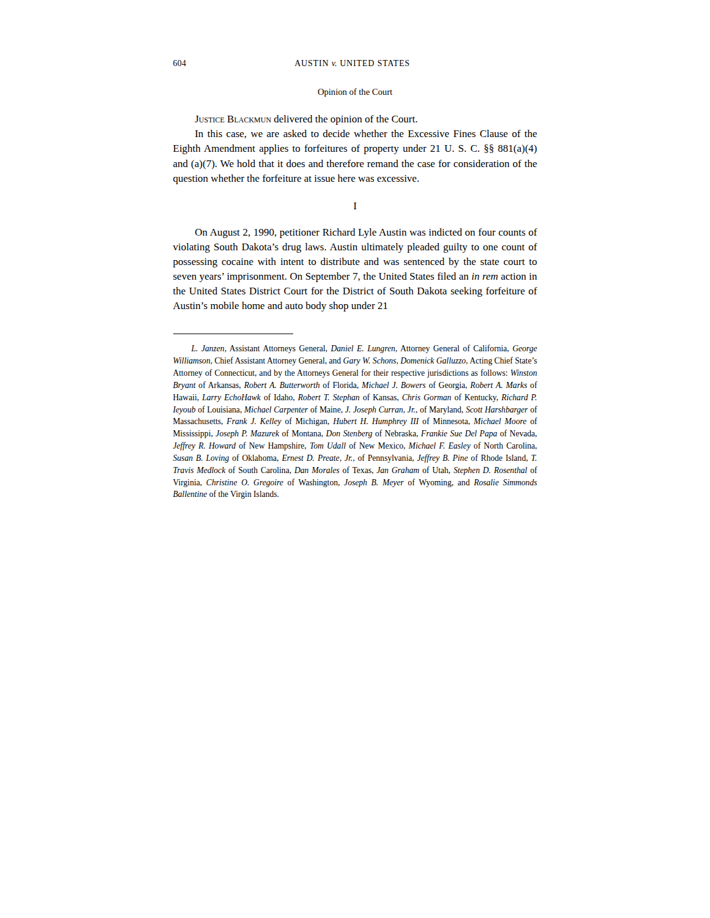604
Austin v. United States
Opinion of the Court
Justice Blackmun delivered the opinion of the Court.
In this case, we are asked to decide whether the Excessive Fines Clause of the Eighth Amendment applies to forfeitures of property under 21 U. S. C. §§ 881(a)(4) and (a)(7). We hold that it does and therefore remand the case for consideration of the question whether the forfeiture at issue here was excessive.
I
On August 2, 1990, petitioner Richard Lyle Austin was indicted on four counts of violating South Dakota’s drug laws. Austin ultimately pleaded guilty to one count of possessing cocaine with intent to distribute and was sentenced by the state court to seven years’ imprisonment. On September 7, the United States filed an in rem action in the United States District Court for the District of South Dakota seeking forfeiture of Austin’s mobile home and auto body shop under 21
L. Janzen, Assistant Attorneys General, Daniel E. Lungren, Attorney General of California, George Williamson, Chief Assistant Attorney General, and Gary W. Schons, Domenick Galluzzo, Acting Chief State’s Attorney of Connecticut, and by the Attorneys General for their respective jurisdictions as follows: Winston Bryant of Arkansas, Robert A. Butterworth of Florida, Michael J. Bowers of Georgia, Robert A. Marks of Hawaii, Larry EchoHawk of Idaho, Robert T. Stephan of Kansas, Chris Gorman of Kentucky, Richard P. Ieyoub of Louisiana, Michael Carpenter of Maine, J. Joseph Curran, Jr., of Maryland, Scott Harshbarger of Massachusetts, Frank J. Kelley of Michigan, Hubert H. Humphrey III of Minnesota, Michael Moore of Mississippi, Joseph P. Mazurek of Montana, Don Stenberg of Nebraska, Frankie Sue Del Papa of Nevada, Jeffrey R. Howard of New Hampshire, Tom Udall of New Mexico, Michael F. Easley of North Carolina, Susan B. Loving of Oklahoma, Ernest D. Preate, Jr., of Pennsylvania, Jeffrey B. Pine of Rhode Island, T. Travis Medlock of South Carolina, Dan Morales of Texas, Jan Graham of Utah, Stephen D. Rosenthal of Virginia, Christine O. Gregoire of Washington, Joseph B. Meyer of Wyoming, and Rosalie Simmonds Ballentine of the Virgin Islands.